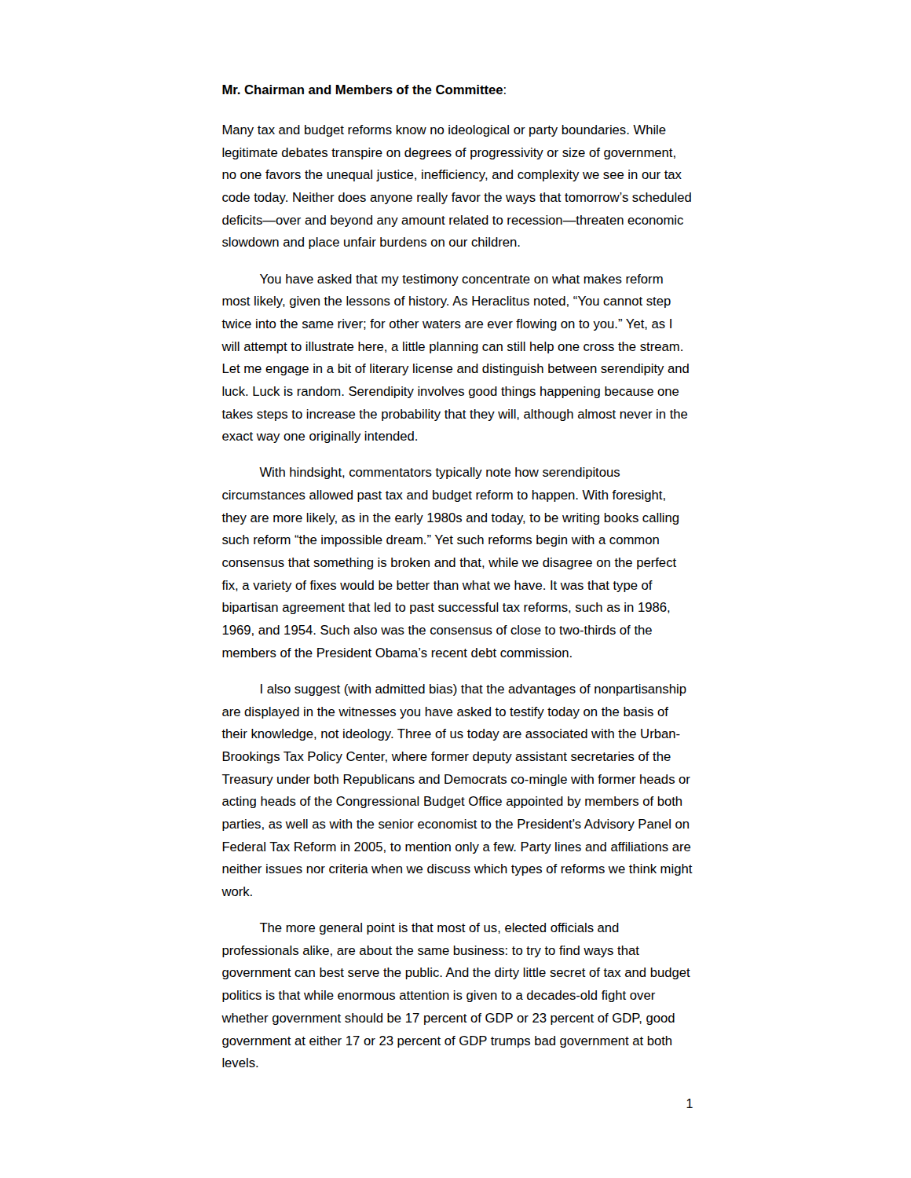Mr. Chairman and Members of the Committee:
Many tax and budget reforms know no ideological or party boundaries. While legitimate debates transpire on degrees of progressivity or size of government, no one favors the unequal justice, inefficiency, and complexity we see in our tax code today. Neither does anyone really favor the ways that tomorrow’s scheduled deficits—over and beyond any amount related to recession—threaten economic slowdown and place unfair burdens on our children.
You have asked that my testimony concentrate on what makes reform most likely, given the lessons of history. As Heraclitus noted, “You cannot step twice into the same river; for other waters are ever flowing on to you.” Yet, as I will attempt to illustrate here, a little planning can still help one cross the stream. Let me engage in a bit of literary license and distinguish between serendipity and luck. Luck is random. Serendipity involves good things happening because one takes steps to increase the probability that they will, although almost never in the exact way one originally intended.
With hindsight, commentators typically note how serendipitous circumstances allowed past tax and budget reform to happen. With foresight, they are more likely, as in the early 1980s and today, to be writing books calling such reform “the impossible dream.” Yet such reforms begin with a common consensus that something is broken and that, while we disagree on the perfect fix, a variety of fixes would be better than what we have. It was that type of bipartisan agreement that led to past successful tax reforms, such as in 1986, 1969, and 1954. Such also was the consensus of close to two-thirds of the members of the President Obama’s recent debt commission.
I also suggest (with admitted bias) that the advantages of nonpartisanship are displayed in the witnesses you have asked to testify today on the basis of their knowledge, not ideology. Three of us today are associated with the Urban-Brookings Tax Policy Center, where former deputy assistant secretaries of the Treasury under both Republicans and Democrats co-mingle with former heads or acting heads of the Congressional Budget Office appointed by members of both parties, as well as with the senior economist to the President's Advisory Panel on Federal Tax Reform in 2005, to mention only a few. Party lines and affiliations are neither issues nor criteria when we discuss which types of reforms we think might work.
The more general point is that most of us, elected officials and professionals alike, are about the same business: to try to find ways that government can best serve the public. And the dirty little secret of tax and budget politics is that while enormous attention is given to a decades-old fight over whether government should be 17 percent of GDP or 23 percent of GDP, good government at either 17 or 23 percent of GDP trumps bad government at both levels.
1